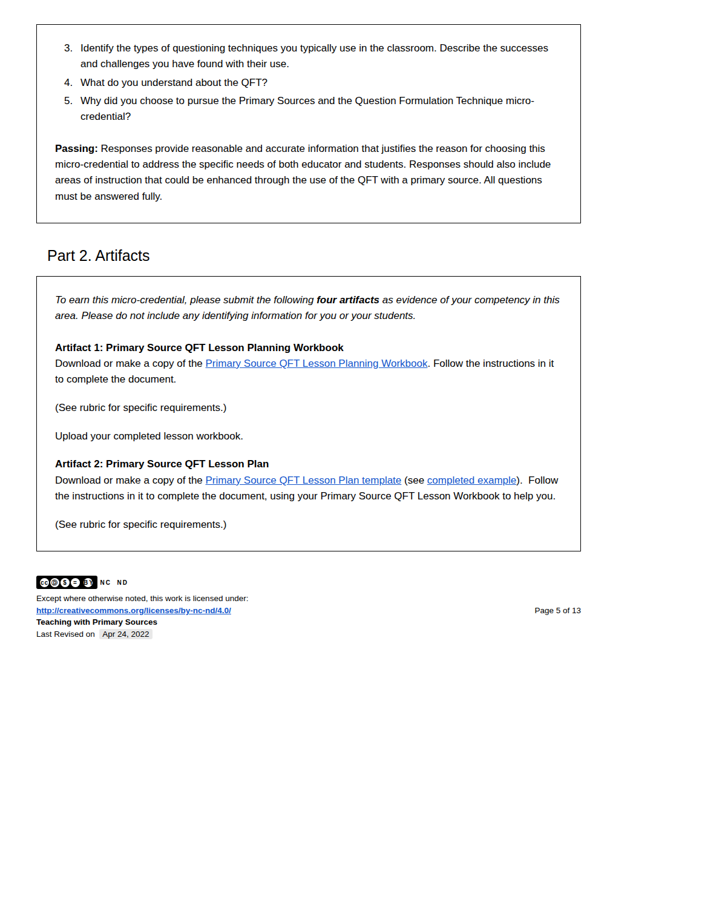Identify the types of questioning techniques you typically use in the classroom. Describe the successes and challenges you have found with their use.
What do you understand about the QFT?
Why did you choose to pursue the Primary Sources and the Question Formulation Technique micro-credential?
Passing: Responses provide reasonable and accurate information that justifies the reason for choosing this micro-credential to address the specific needs of both educator and students. Responses should also include areas of instruction that could be enhanced through the use of the QFT with a primary source. All questions must be answered fully.
Part 2. Artifacts
To earn this micro-credential, please submit the following four artifacts as evidence of your competency in this area. Please do not include any identifying information for you or your students.
Artifact 1: Primary Source QFT Lesson Planning Workbook
Download or make a copy of the Primary Source QFT Lesson Planning Workbook. Follow the instructions in it to complete the document.
(See rubric for specific requirements.)
Upload your completed lesson workbook.
Artifact 2: Primary Source QFT Lesson Plan
Download or make a copy of the Primary Source QFT Lesson Plan template (see completed example). Follow the instructions in it to complete the document, using your Primary Source QFT Lesson Workbook to help you.
(See rubric for specific requirements.)
ccⒹ$= BY NC ND
Except where otherwise noted, this work is licensed under: http://creativecommons.org/licenses/by-nc-nd/4.0/Page 5 of 13 Teaching with Primary Sources Last Revised on Apr 24, 2022